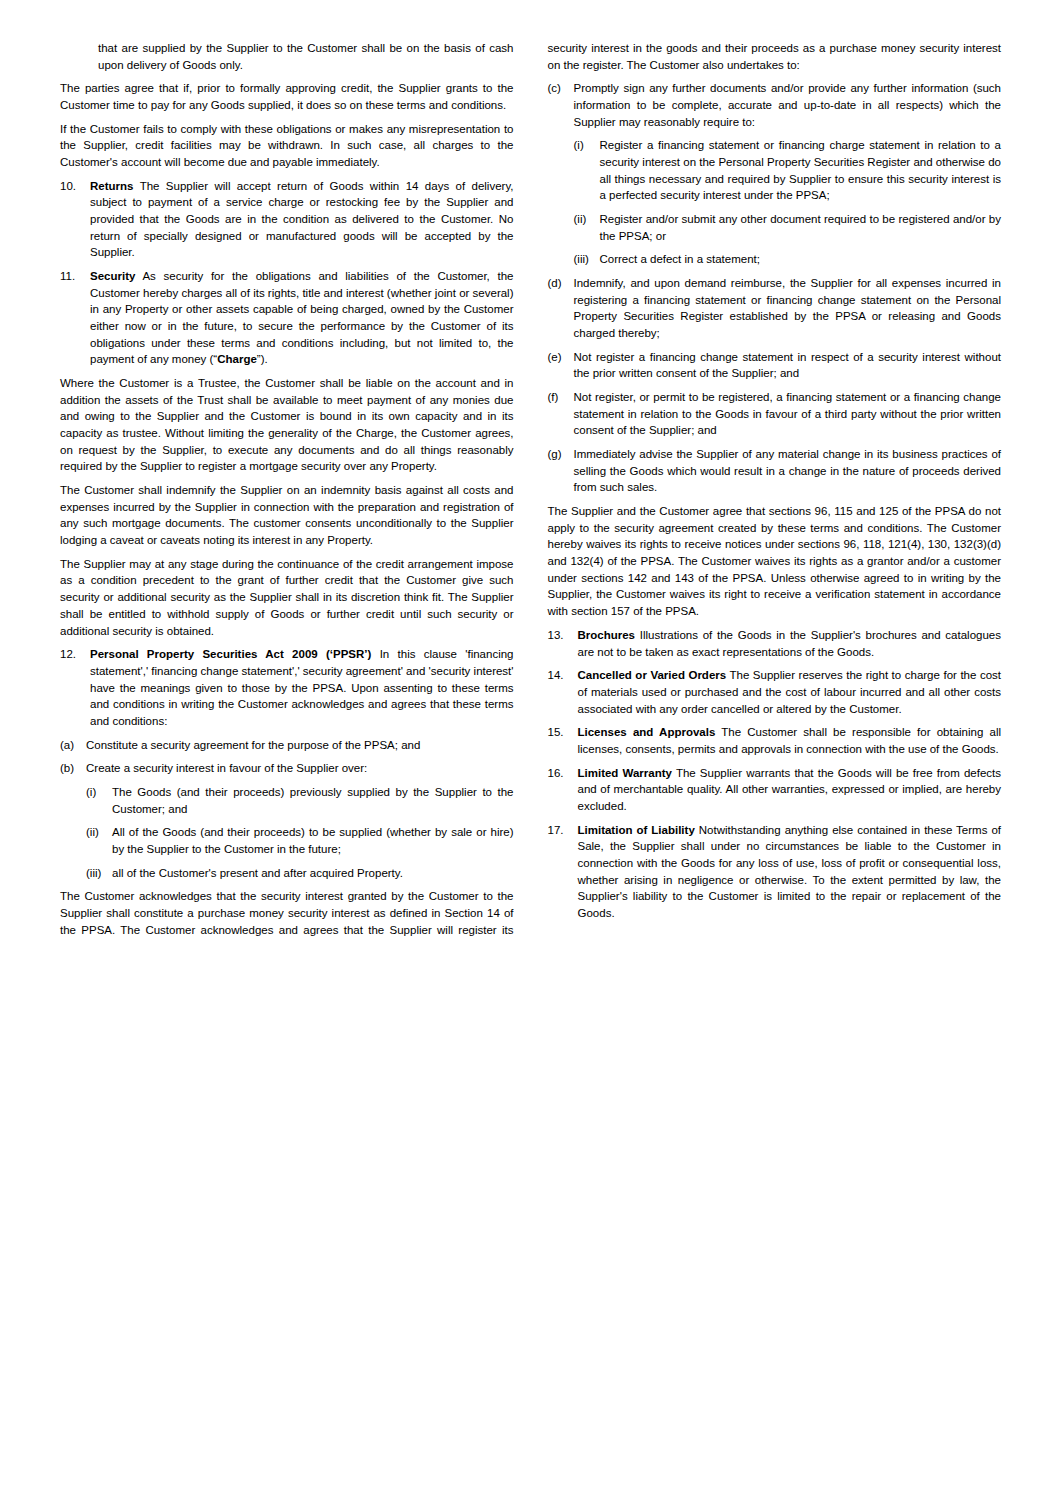that are supplied by the Supplier to the Customer shall be on the basis of cash upon delivery of Goods only.
The parties agree that if, prior to formally approving credit, the Supplier grants to the Customer time to pay for any Goods supplied, it does so on these terms and conditions.
If the Customer fails to comply with these obligations or makes any misrepresentation to the Supplier, credit facilities may be withdrawn. In such case, all charges to the Customer's account will become due and payable immediately.
10. Returns The Supplier will accept return of Goods within 14 days of delivery, subject to payment of a service charge or restocking fee by the Supplier and provided that the Goods are in the condition as delivered to the Customer. No return of specially designed or manufactured goods will be accepted by the Supplier.
11. Security As security for the obligations and liabilities of the Customer, the Customer hereby charges all of its rights, title and interest (whether joint or several) in any Property or other assets capable of being charged, owned by the Customer either now or in the future, to secure the performance by the Customer of its obligations under these terms and conditions including, but not limited to, the payment of any money (“Charge”).
Where the Customer is a Trustee, the Customer shall be liable on the account and in addition the assets of the Trust shall be available to meet payment of any monies due and owing to the Supplier and the Customer is bound in its own capacity and in its capacity as trustee. Without limiting the generality of the Charge, the Customer agrees, on request by the Supplier, to execute any documents and do all things reasonably required by the Supplier to register a mortgage security over any Property.
The Customer shall indemnify the Supplier on an indemnity basis against all costs and expenses incurred by the Supplier in connection with the preparation and registration of any such mortgage documents. The customer consents unconditionally to the Supplier lodging a caveat or caveats noting its interest in any Property.
The Supplier may at any stage during the continuance of the credit arrangement impose as a condition precedent to the grant of further credit that the Customer give such security or additional security as the Supplier shall in its discretion think fit. The Supplier shall be entitled to withhold supply of Goods or further credit until such security or additional security is obtained.
12. Personal Property Securities Act 2009 (‘PPSR’) In this clause 'financing statement',' financing change statement',' security agreement' and 'security interest' have the meanings given to those by the PPSA. Upon assenting to these terms and conditions in writing the Customer acknowledges and agrees that these terms and conditions:
(a) Constitute a security agreement for the purpose of the PPSA; and
(b) Create a security interest in favour of the Supplier over:
(i) The Goods (and their proceeds) previously supplied by the Supplier to the Customer; and
(ii) All of the Goods (and their proceeds) to be supplied (whether by sale or hire) by the Supplier to the Customer in the future;
(iii) all of the Customer's present and after acquired Property.
The Customer acknowledges that the security interest granted by the Customer to the Supplier shall constitute a purchase money security interest as defined in Section 14 of the PPSA. The Customer acknowledges and agrees that the Supplier will register its security interest in the goods and their proceeds as a purchase money security interest on the register. The Customer also undertakes to:
(c) Promptly sign any further documents and/or provide any further information (such information to be complete, accurate and up-to-date in all respects) which the Supplier may reasonably require to:
(i) Register a financing statement or financing charge statement in relation to a security interest on the Personal Property Securities Register and otherwise do all things necessary and required by Supplier to ensure this security interest is a perfected security interest under the PPSA;
(ii) Register and/or submit any other document required to be registered and/or by the PPSA; or
(iii) Correct a defect in a statement;
(d) Indemnify, and upon demand reimburse, the Supplier for all expenses incurred in registering a financing statement or financing change statement on the Personal Property Securities Register established by the PPSA or releasing and Goods charged thereby;
(e) Not register a financing change statement in respect of a security interest without the prior written consent of the Supplier; and
(f) Not register, or permit to be registered, a financing statement or a financing change statement in relation to the Goods in favour of a third party without the prior written consent of the Supplier; and
(g) Immediately advise the Supplier of any material change in its business practices of selling the Goods which would result in a change in the nature of proceeds derived from such sales.
The Supplier and the Customer agree that sections 96, 115 and 125 of the PPSA do not apply to the security agreement created by these terms and conditions. The Customer hereby waives its rights to receive notices under sections 96, 118, 121(4), 130, 132(3)(d) and 132(4) of the PPSA. The Customer waives its rights as a grantor and/or a customer under sections 142 and 143 of the PPSA. Unless otherwise agreed to in writing by the Supplier, the Customer waives its right to receive a verification statement in accordance with section 157 of the PPSA.
13. Brochures Illustrations of the Goods in the Supplier's brochures and catalogues are not to be taken as exact representations of the Goods.
14. Cancelled or Varied Orders The Supplier reserves the right to charge for the cost of materials used or purchased and the cost of labour incurred and all other costs associated with any order cancelled or altered by the Customer.
15. Licenses and Approvals The Customer shall be responsible for obtaining all licenses, consents, permits and approvals in connection with the use of the Goods.
16. Limited Warranty The Supplier warrants that the Goods will be free from defects and of merchantable quality. All other warranties, expressed or implied, are hereby excluded.
17. Limitation of Liability Notwithstanding anything else contained in these Terms of Sale, the Supplier shall under no circumstances be liable to the Customer in connection with the Goods for any loss of use, loss of profit or consequential loss, whether arising in negligence or otherwise. To the extent permitted by law, the Supplier's liability to the Customer is limited to the repair or replacement of the Goods.